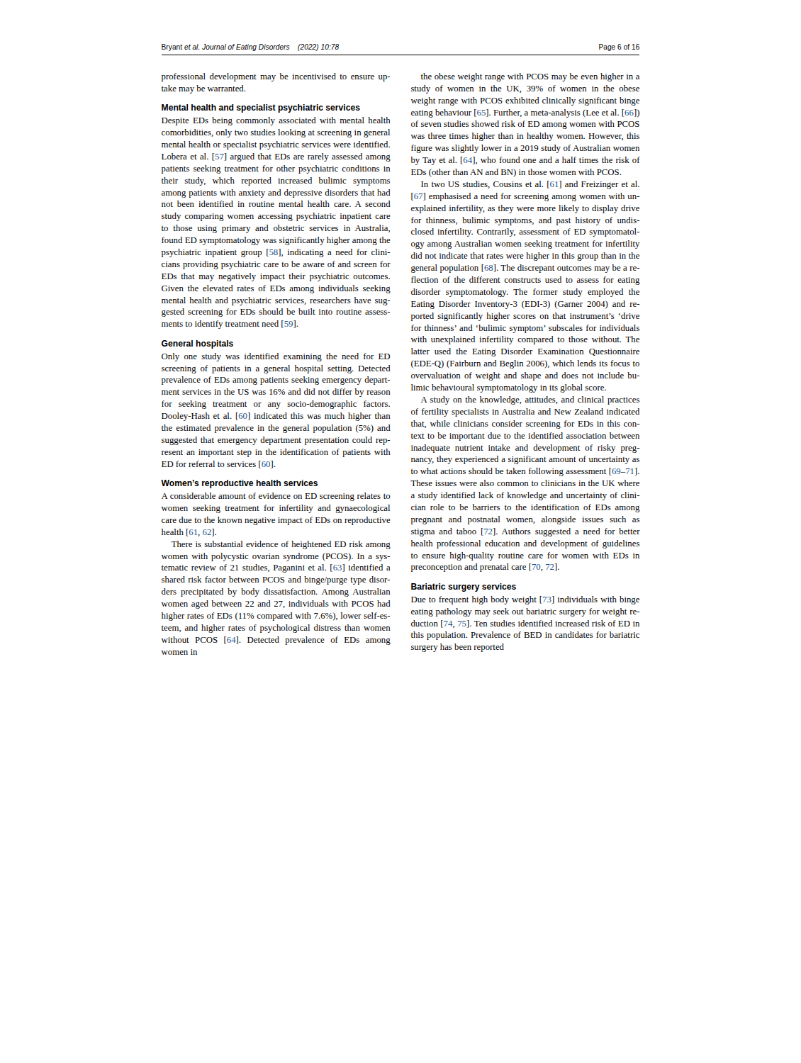Bryant et al. Journal of Eating Disorders (2022) 10:78
Page 6 of 16
professional development may be incentivised to ensure uptake may be warranted.
Mental health and specialist psychiatric services
Despite EDs being commonly associated with mental health comorbidities, only two studies looking at screening in general mental health or specialist psychiatric services were identified. Lobera et al. [57] argued that EDs are rarely assessed among patients seeking treatment for other psychiatric conditions in their study, which reported increased bulimic symptoms among patients with anxiety and depressive disorders that had not been identified in routine mental health care. A second study comparing women accessing psychiatric inpatient care to those using primary and obstetric services in Australia, found ED symptomatology was significantly higher among the psychiatric inpatient group [58], indicating a need for clinicians providing psychiatric care to be aware of and screen for EDs that may negatively impact their psychiatric outcomes. Given the elevated rates of EDs among individuals seeking mental health and psychiatric services, researchers have suggested screening for EDs should be built into routine assessments to identify treatment need [59].
General hospitals
Only one study was identified examining the need for ED screening of patients in a general hospital setting. Detected prevalence of EDs among patients seeking emergency department services in the US was 16% and did not differ by reason for seeking treatment or any socio-demographic factors. Dooley-Hash et al. [60] indicated this was much higher than the estimated prevalence in the general population (5%) and suggested that emergency department presentation could represent an important step in the identification of patients with ED for referral to services [60].
Women’s reproductive health services
A considerable amount of evidence on ED screening relates to women seeking treatment for infertility and gynaecological care due to the known negative impact of EDs on reproductive health [61, 62].
There is substantial evidence of heightened ED risk among women with polycystic ovarian syndrome (PCOS). In a systematic review of 21 studies, Paganini et al. [63] identified a shared risk factor between PCOS and binge/purge type disorders precipitated by body dissatisfaction. Among Australian women aged between 22 and 27, individuals with PCOS had higher rates of EDs (11% compared with 7.6%), lower self-esteem, and higher rates of psychological distress than women without PCOS [64]. Detected prevalence of EDs among women in
the obese weight range with PCOS may be even higher in a study of women in the UK, 39% of women in the obese weight range with PCOS exhibited clinically significant binge eating behaviour [65]. Further, a meta-analysis (Lee et al. [66]) of seven studies showed risk of ED among women with PCOS was three times higher than in healthy women. However, this figure was slightly lower in a 2019 study of Australian women by Tay et al. [64], who found one and a half times the risk of EDs (other than AN and BN) in those women with PCOS.
In two US studies, Cousins et al. [61] and Freizinger et al. [67] emphasised a need for screening among women with unexplained infertility, as they were more likely to display drive for thinness, bulimic symptoms, and past history of undisclosed infertility. Contrarily, assessment of ED symptomatology among Australian women seeking treatment for infertility did not indicate that rates were higher in this group than in the general population [68]. The discrepant outcomes may be a reflection of the different constructs used to assess for eating disorder symptomatology. The former study employed the Eating Disorder Inventory-3 (EDI-3) (Garner 2004) and reported significantly higher scores on that instrument’s ‘drive for thinness’ and ‘bulimic symptom’ subscales for individuals with unexplained infertility compared to those without. The latter used the Eating Disorder Examination Questionnaire (EDE-Q) (Fairburn and Beglin 2006), which lends its focus to overvaluation of weight and shape and does not include bulimic behavioural symptomatology in its global score.
A study on the knowledge, attitudes, and clinical practices of fertility specialists in Australia and New Zealand indicated that, while clinicians consider screening for EDs in this context to be important due to the identified association between inadequate nutrient intake and development of risky pregnancy, they experienced a significant amount of uncertainty as to what actions should be taken following assessment [69–71]. These issues were also common to clinicians in the UK where a study identified lack of knowledge and uncertainty of clinician role to be barriers to the identification of EDs among pregnant and postnatal women, alongside issues such as stigma and taboo [72]. Authors suggested a need for better health professional education and development of guidelines to ensure high-quality routine care for women with EDs in preconception and prenatal care [70, 72].
Bariatric surgery services
Due to frequent high body weight [73] individuals with binge eating pathology may seek out bariatric surgery for weight reduction [74, 75]. Ten studies identified increased risk of ED in this population. Prevalence of BED in candidates for bariatric surgery has been reported